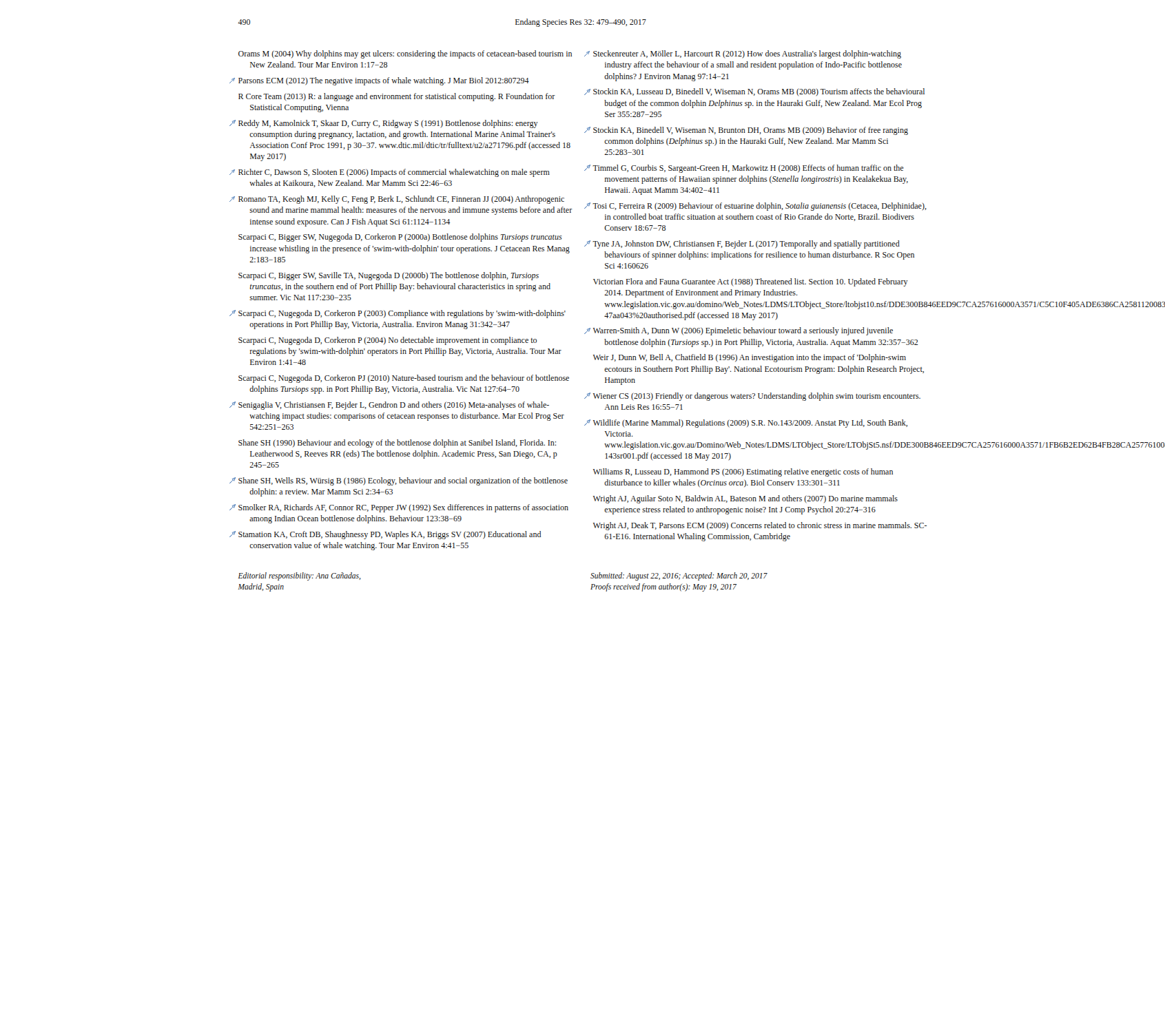490 Endang Species Res 32: 479–490, 2017
Orams M (2004) Why dolphins may get ulcers: considering the impacts of cetacean-based tourism in New Zealand. Tour Mar Environ 1:17−28
Parsons ECM (2012) The negative impacts of whale watching. J Mar Biol 2012:807294
R Core Team (2013) R: a language and environment for statistical computing. R Foundation for Statistical Computing, Vienna
Reddy M, Kamolnick T, Skaar D, Curry C, Ridgway S (1991) Bottlenose dolphins: energy consumption during pregnancy, lactation, and growth. International Marine Animal Trainer's Association Conf Proc 1991, p 30−37. www.dtic.mil/dtic/tr/fulltext/u2/a271796.pdf (accessed 18 May 2017)
Richter C, Dawson S, Slooten E (2006) Impacts of commercial whalewatching on male sperm whales at Kaikoura, New Zealand. Mar Mamm Sci 22:46−63
Romano TA, Keogh MJ, Kelly C, Feng P, Berk L, Schlundt CE, Finneran JJ (2004) Anthropogenic sound and marine mammal health: measures of the nervous and immune systems before and after intense sound exposure. Can J Fish Aquat Sci 61:1124−1134
Scarpaci C, Bigger SW, Nugegoda D, Corkeron P (2000a) Bottlenose dolphins Tursiops truncatus increase whistling in the presence of 'swim-with-dolphin' tour operations. J Cetacean Res Manag 2:183−185
Scarpaci C, Bigger SW, Saville TA, Nugegoda D (2000b) The bottlenose dolphin, Tursiops truncatus, in the southern end of Port Phillip Bay: behavioural characteristics in spring and summer. Vic Nat 117:230−235
Scarpaci C, Nugegoda D, Corkeron P (2003) Compliance with regulations by 'swim-with-dolphins' operations in Port Phillip Bay, Victoria, Australia. Environ Manag 31:342−347
Scarpaci C, Nugegoda D, Corkeron P (2004) No detectable improvement in compliance to regulations by 'swim-with-dolphin' operators in Port Phillip Bay, Victoria, Australia. Tour Mar Environ 1:41−48
Scarpaci C, Nugegoda D, Corkeron PJ (2010) Nature-based tourism and the behaviour of bottlenose dolphins Tursiops spp. in Port Phillip Bay, Victoria, Australia. Vic Nat 127:64−70
Senigaglia V, Christiansen F, Bejder L, Gendron D and others (2016) Meta-analyses of whale-watching impact studies: comparisons of cetacean responses to disturbance. Mar Ecol Prog Ser 542:251−263
Shane SH (1990) Behaviour and ecology of the bottlenose dolphin at Sanibel Island, Florida. In: Leatherwood S, Reeves RR (eds) The bottlenose dolphin. Academic Press, San Diego, CA, p 245−265
Shane SH, Wells RS, Würsig B (1986) Ecology, behaviour and social organization of the bottlenose dolphin: a review. Mar Mamm Sci 2:34−63
Smolker RA, Richards AF, Connor RC, Pepper JW (1992) Sex differences in patterns of association among Indian Ocean bottlenose dolphins. Behaviour 123:38−69
Stamation KA, Croft DB, Shaughnessy PD, Waples KA, Briggs SV (2007) Educational and conservation value of whale watching. Tour Mar Environ 4:41−55
Steckenreuter A, Möller L, Harcourt R (2012) How does Australia's largest dolphin-watching industry affect the behaviour of a small and resident population of Indo-Pacific bottlenose dolphins? J Environ Manag 97:14−21
Stockin KA, Lusseau D, Binedell V, Wiseman N, Orams MB (2008) Tourism affects the behavioural budget of the common dolphin Delphinus sp. in the Hauraki Gulf, New Zealand. Mar Ecol Prog Ser 355:287−295
Stockin KA, Binedell V, Wiseman N, Brunton DH, Orams MB (2009) Behavior of free ranging common dolphins (Delphinus sp.) in the Hauraki Gulf, New Zealand. Mar Mamm Sci 25:283−301
Timmel G, Courbis S, Sargeant-Green H, Markowitz H (2008) Effects of human traffic on the movement patterns of Hawaiian spinner dolphins (Stenella longirostris) in Kealakekua Bay, Hawaii. Aquat Mamm 34:402−411
Tosi C, Ferreira R (2009) Behaviour of estuarine dolphin, Sotalia guianensis (Cetacea, Delphinidae), in controlled boat traffic situation at southern coast of Rio Grande do Norte, Brazil. Biodivers Conserv 18:67−78
Tyne JA, Johnston DW, Christiansen F, Bejder L (2017) Temporally and spatially partitioned behaviours of spinner dolphins: implications for resilience to human disturbance. R Soc Open Sci 4:160626
Victorian Flora and Fauna Guarantee Act (1988) Threatened list. Section 10. Updated February 2014. Department of Environment and Primary Industries. www.legislation.vic.gov.au/domino/Web_Notes/LDMS/LTObject_Store/ltobjst10.nsf/DDE300B846EED9C7CA257616000A3571/C5C10F405ADE6386CA25811200834DCC/$FILE/88-47aa043%20authorised.pdf (accessed 18 May 2017)
Warren-Smith A, Dunn W (2006) Epimeletic behaviour toward a seriously injured juvenile bottlenose dolphin (Tursiops sp.) in Port Phillip, Victoria, Australia. Aquat Mamm 32:357−362
Weir J, Dunn W, Bell A, Chatfield B (1996) An investigation into the impact of 'Dolphin-swim ecotours in Southern Port Phillip Bay'. National Ecotourism Program: Dolphin Research Project, Hampton
Wiener CS (2013) Friendly or dangerous waters? Understanding dolphin swim tourism encounters. Ann Leis Res 16:55−71
Wildlife (Marine Mammal) Regulations (2009) S.R. No.143/2009. Anstat Pty Ltd, South Bank, Victoria. www.legislation.vic.gov.au/Domino/Web_Notes/LDMS/LTObject_Store/LTObjSt5.nsf/DDE300B846EED9C7CA257616000A3571/1FB6B2ED62B4FB28CA2577610082715E/$FILE/09-143sr001.pdf (accessed 18 May 2017)
Williams R, Lusseau D, Hammond PS (2006) Estimating relative energetic costs of human disturbance to killer whales (Orcinus orca). Biol Conserv 133:301−311
Wright AJ, Aguilar Soto N, Baldwin AL, Bateson M and others (2007) Do marine mammals experience stress related to anthropogenic noise? Int J Comp Psychol 20:274−316
Wright AJ, Deak T, Parsons ECM (2009) Concerns related to chronic stress in marine mammals. SC-61-E16. International Whaling Commission, Cambridge
Editorial responsibility: Ana Cañadas,
Madrid, Spain
Submitted: August 22, 2016; Accepted: March 20, 2017
Proofs received from author(s): May 19, 2017